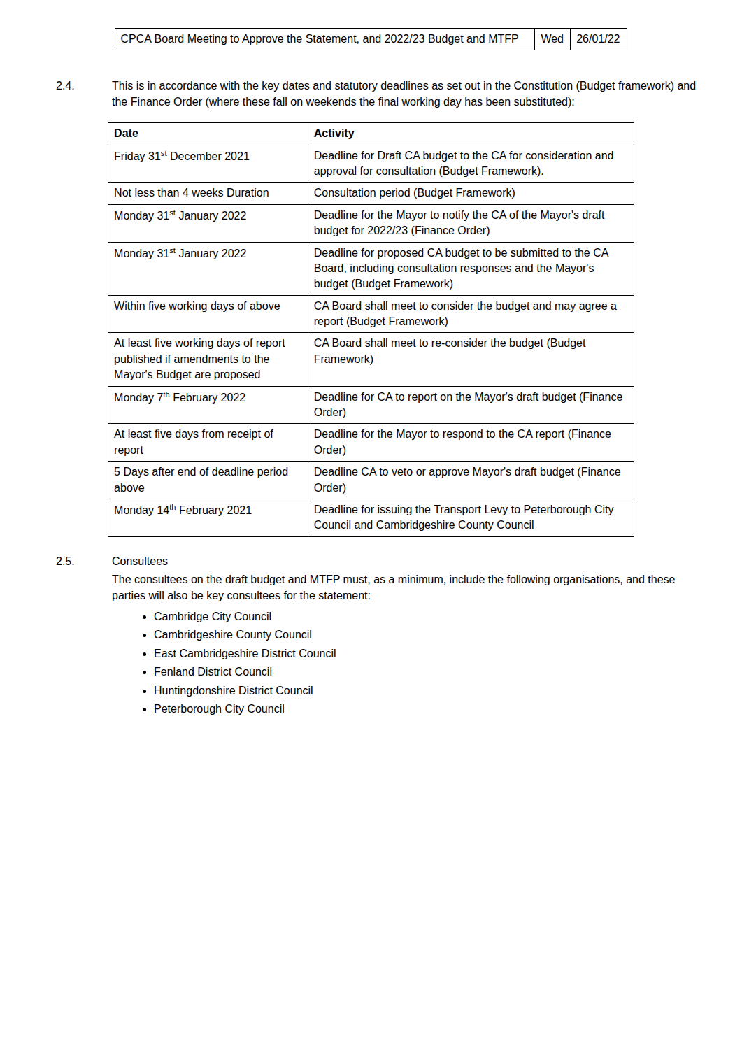| CPCA Board Meeting to Approve the Statement, and 2022/23 Budget and MTFP | Wed | 26/01/22 |
2.4.
This is in accordance with the key dates and statutory deadlines as set out in the Constitution (Budget framework) and the Finance Order (where these fall on weekends the final working day has been substituted):
| Date | Activity |
| --- | --- |
| Friday 31 st December 2021 | Deadline for Draft CA budget to the CA for consideration and approval for consultation (Budget Framework). |
| Not less than 4 weeks Duration | Consultation period (Budget Framework) |
| Monday 31 st January 2022 | Deadline for the Mayor to notify the CA of the Mayor's draft budget for 2022/23 (Finance Order) |
| Monday 31 st January 2022 | Deadline for proposed CA budget to be submitted to the CA Board, including consultation responses and the Mayor's budget (Budget Framework) |
| Within five working days of above | CA Board shall meet to consider the budget and may agree a report (Budget Framework) |
| At least five working days of report published if amendments to the Mayor's Budget are proposed | CA Board shall meet to re-consider the budget (Budget Framework) |
| Monday 7 th February 2022 | Deadline for CA to report on the Mayor's draft budget (Finance Order) |
| At least five days from receipt of report | Deadline for the Mayor to respond to the CA report (Finance Order) |
| 5 Days after end of deadline period above | Deadline CA to veto or approve Mayor's draft budget (Finance Order) |
| Monday 14 th February 2021 | Deadline for issuing the Transport Levy to Peterborough City Council and Cambridgeshire County Council |
2.5.
Consultees
The consultees on the draft budget and MTFP must, as a minimum, include the following organisations, and these parties will also be key consultees for the statement:
Cambridge City Council
Cambridgeshire County Council
East Cambridgeshire District Council
Fenland District Council
Huntingdonshire District Council
Peterborough City Council